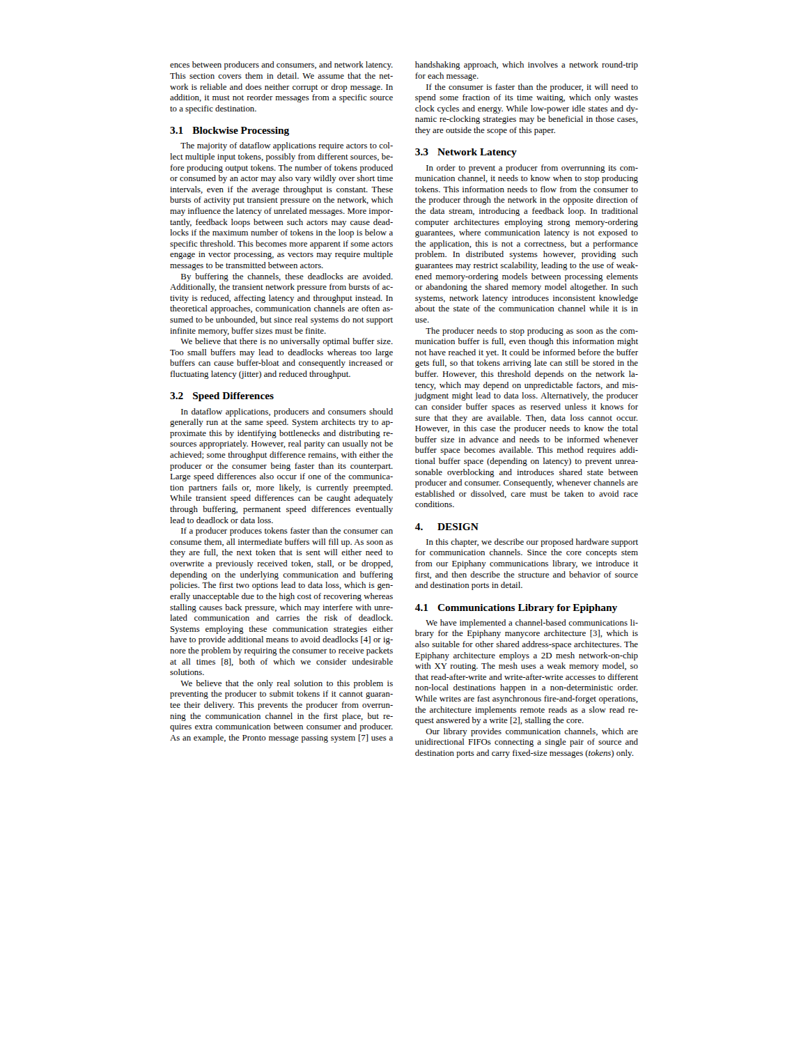ences between producers and consumers, and network latency. This section covers them in detail. We assume that the network is reliable and does neither corrupt or drop message. In addition, it must not reorder messages from a specific source to a specific destination.
3.1 Blockwise Processing
The majority of dataflow applications require actors to collect multiple input tokens, possibly from different sources, before producing output tokens. The number of tokens produced or consumed by an actor may also vary wildly over short time intervals, even if the average throughput is constant. These bursts of activity put transient pressure on the network, which may influence the latency of unrelated messages. More importantly, feedback loops between such actors may cause deadlocks if the maximum number of tokens in the loop is below a specific threshold. This becomes more apparent if some actors engage in vector processing, as vectors may require multiple messages to be transmitted between actors.
By buffering the channels, these deadlocks are avoided. Additionally, the transient network pressure from bursts of activity is reduced, affecting latency and throughput instead. In theoretical approaches, communication channels are often assumed to be unbounded, but since real systems do not support infinite memory, buffer sizes must be finite.
We believe that there is no universally optimal buffer size. Too small buffers may lead to deadlocks whereas too large buffers can cause buffer-bloat and consequently increased or fluctuating latency (jitter) and reduced throughput.
3.2 Speed Differences
In dataflow applications, producers and consumers should generally run at the same speed. System architects try to approximate this by identifying bottlenecks and distributing resources appropriately. However, real parity can usually not be achieved; some throughput difference remains, with either the producer or the consumer being faster than its counterpart. Large speed differences also occur if one of the communication partners fails or, more likely, is currently preempted. While transient speed differences can be caught adequately through buffering, permanent speed differences eventually lead to deadlock or data loss.
If a producer produces tokens faster than the consumer can consume them, all intermediate buffers will fill up. As soon as they are full, the next token that is sent will either need to overwrite a previously received token, stall, or be dropped, depending on the underlying communication and buffering policies. The first two options lead to data loss, which is generally unacceptable due to the high cost of recovering whereas stalling causes back pressure, which may interfere with unrelated communication and carries the risk of deadlock. Systems employing these communication strategies either have to provide additional means to avoid deadlocks [4] or ignore the problem by requiring the consumer to receive packets at all times [8], both of which we consider undesirable solutions.
We believe that the only real solution to this problem is preventing the producer to submit tokens if it cannot guarantee their delivery. This prevents the producer from overrunning the communication channel in the first place, but requires extra communication between consumer and producer. As an example, the Pronto message passing system [7] uses a handshaking approach, which involves a network round-trip for each message.
If the consumer is faster than the producer, it will need to spend some fraction of its time waiting, which only wastes clock cycles and energy. While low-power idle states and dynamic re-clocking strategies may be beneficial in those cases, they are outside the scope of this paper.
3.3 Network Latency
In order to prevent a producer from overrunning its communication channel, it needs to know when to stop producing tokens. This information needs to flow from the consumer to the producer through the network in the opposite direction of the data stream, introducing a feedback loop. In traditional computer architectures employing strong memory-ordering guarantees, where communication latency is not exposed to the application, this is not a correctness, but a performance problem. In distributed systems however, providing such guarantees may restrict scalability, leading to the use of weakened memory-ordering models between processing elements or abandoning the shared memory model altogether. In such systems, network latency introduces inconsistent knowledge about the state of the communication channel while it is in use.
The producer needs to stop producing as soon as the communication buffer is full, even though this information might not have reached it yet. It could be informed before the buffer gets full, so that tokens arriving late can still be stored in the buffer. However, this threshold depends on the network latency, which may depend on unpredictable factors, and misjudgment might lead to data loss. Alternatively, the producer can consider buffer spaces as reserved unless it knows for sure that they are available. Then, data loss cannot occur. However, in this case the producer needs to know the total buffer size in advance and needs to be informed whenever buffer space becomes available. This method requires additional buffer space (depending on latency) to prevent unreasonable overblocking and introduces shared state between producer and consumer. Consequently, whenever channels are established or dissolved, care must be taken to avoid race conditions.
4. DESIGN
In this chapter, we describe our proposed hardware support for communication channels. Since the core concepts stem from our Epiphany communications library, we introduce it first, and then describe the structure and behavior of source and destination ports in detail.
4.1 Communications Library for Epiphany
We have implemented a channel-based communications library for the Epiphany manycore architecture [3], which is also suitable for other shared address-space architectures. The Epiphany architecture employs a 2D mesh network-on-chip with XY routing. The mesh uses a weak memory model, so that read-after-write and write-after-write accesses to different non-local destinations happen in a non-deterministic order. While writes are fast asynchronous fire-and-forget operations, the architecture implements remote reads as a slow read request answered by a write [2], stalling the core.
Our library provides communication channels, which are unidirectional FIFOs connecting a single pair of source and destination ports and carry fixed-size messages (tokens) only.